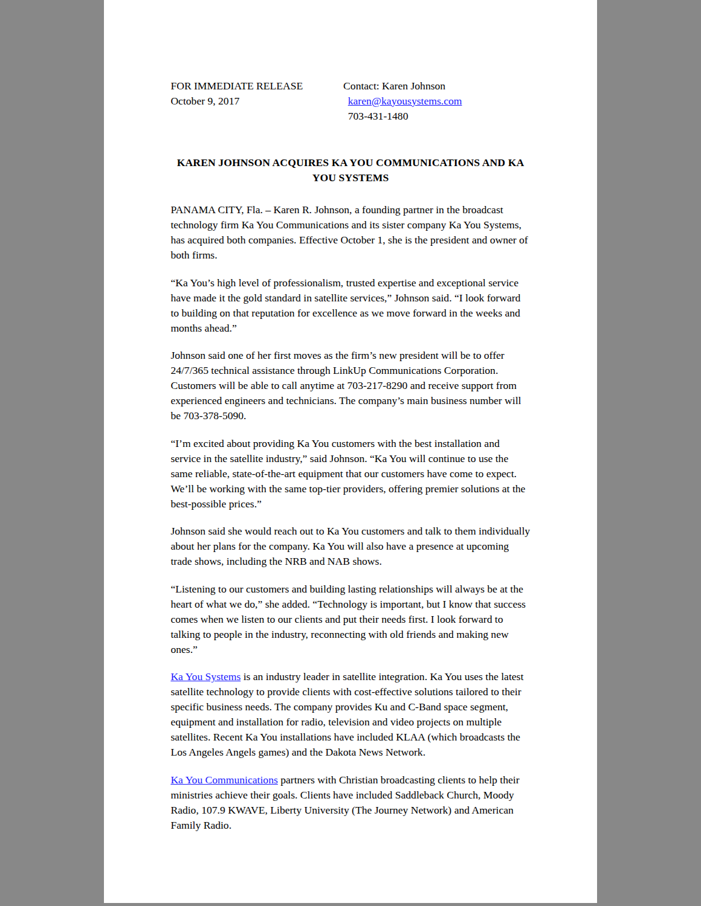| FOR IMMEDIATE RELEASE | Contact: Karen Johnson |
| October 9, 2017 | karen@kayousystems.com |
| | 703-431-1480 |
KAREN JOHNSON ACQUIRES KA YOU COMMUNICATIONS AND KA YOU SYSTEMS
PANAMA CITY, Fla. – Karen R. Johnson, a founding partner in the broadcast technology firm Ka You Communications and its sister company Ka You Systems, has acquired both companies. Effective October 1, she is the president and owner of both firms.
“Ka You’s high level of professionalism, trusted expertise and exceptional service have made it the gold standard in satellite services,” Johnson said. “I look forward to building on that reputation for excellence as we move forward in the weeks and months ahead.”
Johnson said one of her first moves as the firm’s new president will be to offer 24/7/365 technical assistance through LinkUp Communications Corporation. Customers will be able to call anytime at 703-217-8290 and receive support from experienced engineers and technicians. The company’s main business number will be 703-378-5090.
“I’m excited about providing Ka You customers with the best installation and service in the satellite industry,” said Johnson. “Ka You will continue to use the same reliable, state-of-the-art equipment that our customers have come to expect. We’ll be working with the same top-tier providers, offering premier solutions at the best-possible prices.”
Johnson said she would reach out to Ka You customers and talk to them individually about her plans for the company. Ka You will also have a presence at upcoming trade shows, including the NRB and NAB shows.
“Listening to our customers and building lasting relationships will always be at the heart of what we do,” she added. “Technology is important, but I know that success comes when we listen to our clients and put their needs first. I look forward to talking to people in the industry, reconnecting with old friends and making new ones.”
Ka You Systems is an industry leader in satellite integration. Ka You uses the latest satellite technology to provide clients with cost-effective solutions tailored to their specific business needs. The company provides Ku and C-Band space segment, equipment and installation for radio, television and video projects on multiple satellites. Recent Ka You installations have included KLAA (which broadcasts the Los Angeles Angels games) and the Dakota News Network.
Ka You Communications partners with Christian broadcasting clients to help their ministries achieve their goals. Clients have included Saddleback Church, Moody Radio, 107.9 KWAVE, Liberty University (The Journey Network) and American Family Radio.